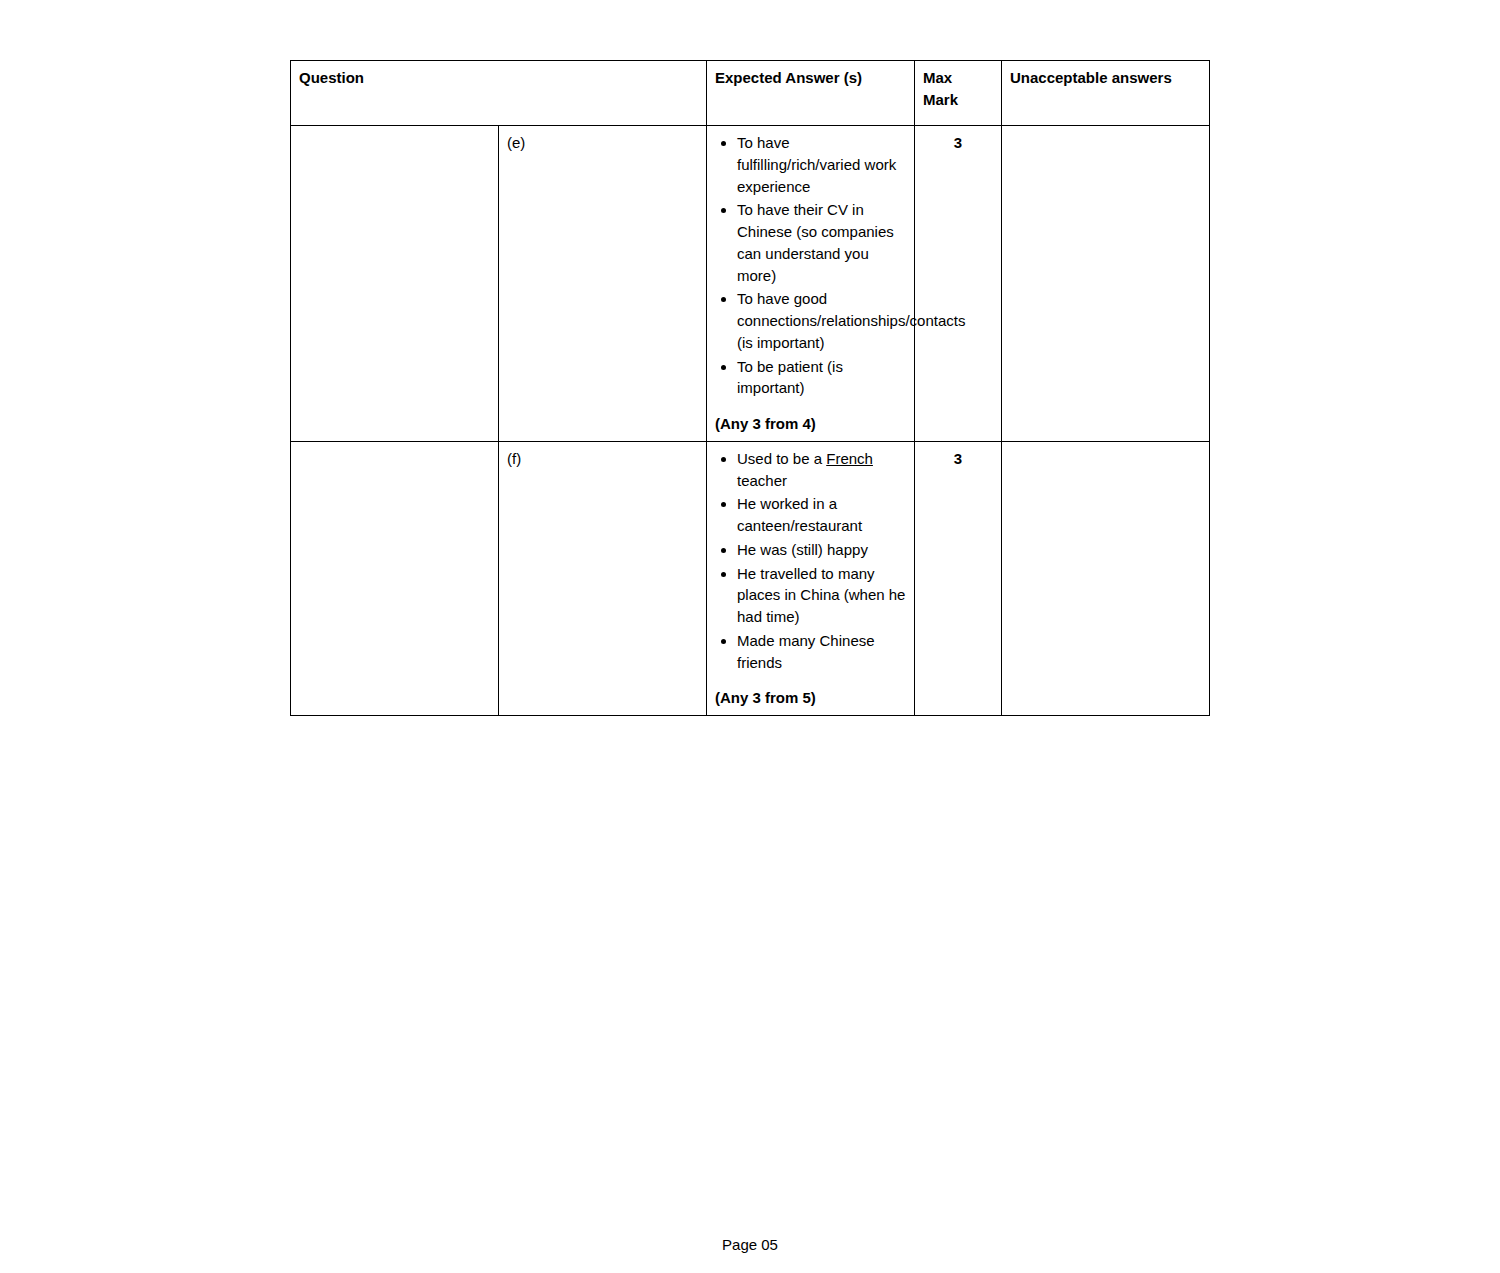| Question | Expected Answer (s) | Max Mark | Unacceptable answers |
| --- | --- | --- | --- |
| | (e) | To have fulfilling/rich/varied work experience To have their CV in Chinese (so companies can understand you more) To have good connections/relationships/contacts (is important) To be patient (is important) (Any 3 from 4) | 3 | |
| | (f) | Used to be a French teacher He worked in a canteen/restaurant He was (still) happy He travelled to many places in China (when he had time) Made many Chinese friends (Any 3 from 5) | 3 | |
Page 05